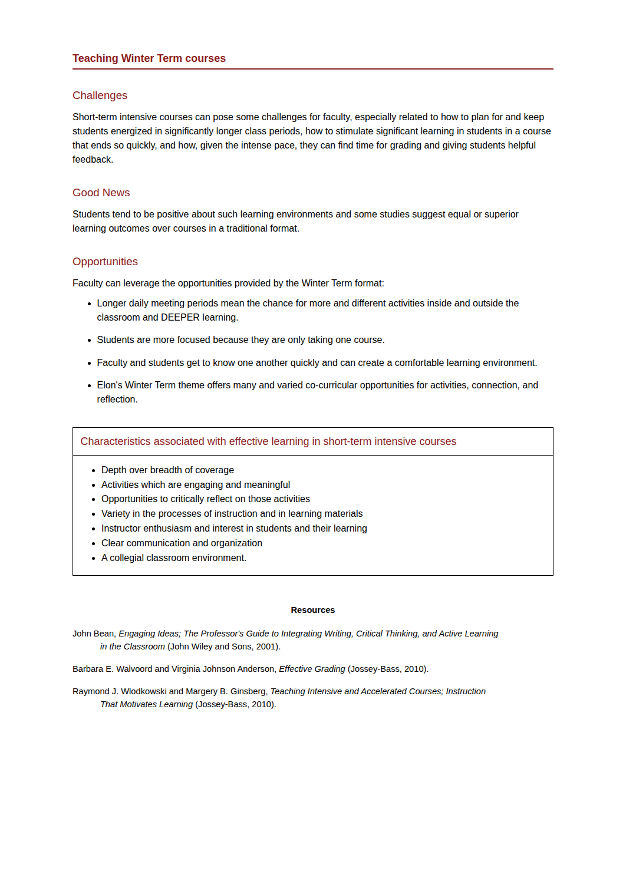Teaching Winter Term courses
Challenges
Short-term intensive courses can pose some challenges for faculty, especially related to how to plan for and keep students energized in significantly longer class periods, how to stimulate significant learning in students in a course that ends so quickly, and how, given the intense pace, they can find time for grading and giving students helpful feedback.
Good News
Students tend to be positive about such learning environments and some studies suggest equal or superior learning outcomes over courses in a traditional format.
Opportunities
Faculty can leverage the opportunities provided by the Winter Term format:
Longer daily meeting periods mean the chance for more and different activities inside and outside the classroom and DEEPER learning.
Students are more focused because they are only taking one course.
Faculty and students get to know one another quickly and can create a comfortable learning environment.
Elon's Winter Term theme offers many and varied co-curricular opportunities for activities, connection, and reflection.
Characteristics associated with effective learning in short-term intensive courses
Depth over breadth of coverage
Activities which are engaging and meaningful
Opportunities to critically reflect on those activities
Variety in the processes of instruction and in learning materials
Instructor enthusiasm and interest in students and their learning
Clear communication and organization
A collegial classroom environment.
Resources
John Bean, Engaging Ideas; The Professor's Guide to Integrating Writing, Critical Thinking, and Active Learning in the Classroom (John Wiley and Sons, 2001).
Barbara E. Walvoord and Virginia Johnson Anderson, Effective Grading (Jossey-Bass, 2010).
Raymond J. Wlodkowski and Margery B. Ginsberg, Teaching Intensive and Accelerated Courses; Instruction That Motivates Learning (Jossey-Bass, 2010).